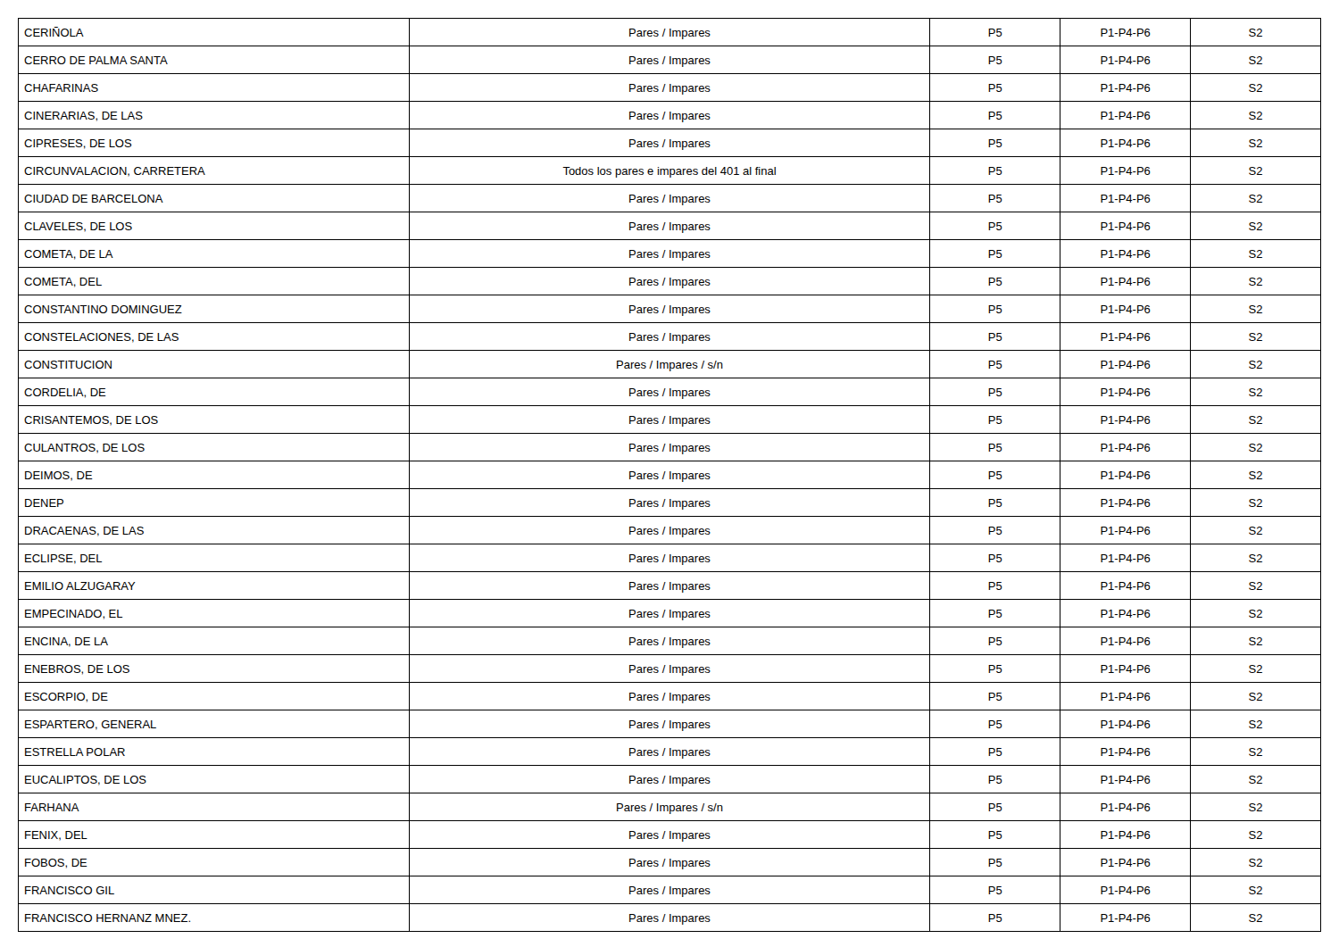| CERIÑOLA | Pares / Impares | P5 | P1-P4-P6 | S2 |
| CERRO DE PALMA SANTA | Pares / Impares | P5 | P1-P4-P6 | S2 |
| CHAFARINAS | Pares / Impares | P5 | P1-P4-P6 | S2 |
| CINERARIAS, DE LAS | Pares / Impares | P5 | P1-P4-P6 | S2 |
| CIPRESES, DE LOS | Pares / Impares | P5 | P1-P4-P6 | S2 |
| CIRCUNVALACION, CARRETERA | Todos los pares e impares del 401 al final | P5 | P1-P4-P6 | S2 |
| CIUDAD DE BARCELONA | Pares / Impares | P5 | P1-P4-P6 | S2 |
| CLAVELES, DE LOS | Pares / Impares | P5 | P1-P4-P6 | S2 |
| COMETA, DE LA | Pares / Impares | P5 | P1-P4-P6 | S2 |
| COMETA, DEL | Pares / Impares | P5 | P1-P4-P6 | S2 |
| CONSTANTINO DOMINGUEZ | Pares / Impares | P5 | P1-P4-P6 | S2 |
| CONSTELACIONES, DE LAS | Pares / Impares | P5 | P1-P4-P6 | S2 |
| CONSTITUCION | Pares / Impares / s/n | P5 | P1-P4-P6 | S2 |
| CORDELIA, DE | Pares / Impares | P5 | P1-P4-P6 | S2 |
| CRISANTEMOS, DE LOS | Pares / Impares | P5 | P1-P4-P6 | S2 |
| CULANTROS, DE LOS | Pares / Impares | P5 | P1-P4-P6 | S2 |
| DEIMOS, DE | Pares / Impares | P5 | P1-P4-P6 | S2 |
| DENEP | Pares / Impares | P5 | P1-P4-P6 | S2 |
| DRACAENAS, DE LAS | Pares / Impares | P5 | P1-P4-P6 | S2 |
| ECLIPSE, DEL | Pares / Impares | P5 | P1-P4-P6 | S2 |
| EMILIO ALZUGARAY | Pares / Impares | P5 | P1-P4-P6 | S2 |
| EMPECINADO, EL | Pares / Impares | P5 | P1-P4-P6 | S2 |
| ENCINA, DE LA | Pares / Impares | P5 | P1-P4-P6 | S2 |
| ENEBROS, DE LOS | Pares / Impares | P5 | P1-P4-P6 | S2 |
| ESCORPIO, DE | Pares / Impares | P5 | P1-P4-P6 | S2 |
| ESPARTERO, GENERAL | Pares / Impares | P5 | P1-P4-P6 | S2 |
| ESTRELLA POLAR | Pares / Impares | P5 | P1-P4-P6 | S2 |
| EUCALIPTOS, DE LOS | Pares / Impares | P5 | P1-P4-P6 | S2 |
| FARHANA | Pares / Impares / s/n | P5 | P1-P4-P6 | S2 |
| FENIX, DEL | Pares / Impares | P5 | P1-P4-P6 | S2 |
| FOBOS, DE | Pares / Impares | P5 | P1-P4-P6 | S2 |
| FRANCISCO GIL | Pares / Impares | P5 | P1-P4-P6 | S2 |
| FRANCISCO HERNANZ MNEZ. | Pares / Impares | P5 | P1-P4-P6 | S2 |